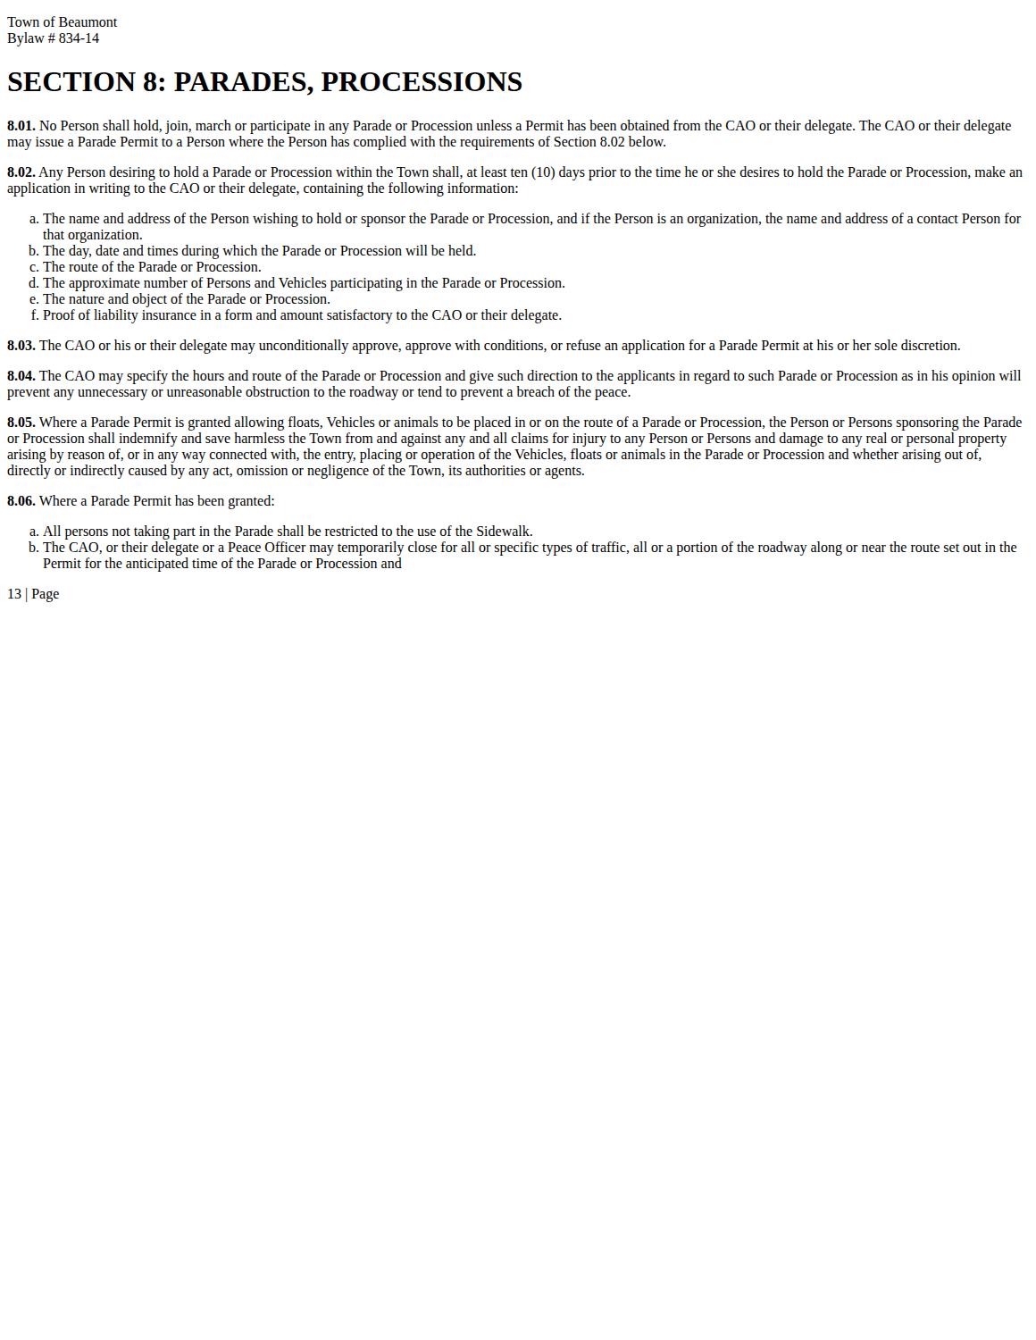Town of Beaumont
Bylaw # 834-14
SECTION 8: PARADES, PROCESSIONS
8.01. No Person shall hold, join, march or participate in any Parade or Procession unless a Permit has been obtained from the CAO or their delegate. The CAO or their delegate may issue a Parade Permit to a Person where the Person has complied with the requirements of Section 8.02 below.
8.02. Any Person desiring to hold a Parade or Procession within the Town shall, at least ten (10) days prior to the time he or she desires to hold the Parade or Procession, make an application in writing to the CAO or their delegate, containing the following information:
The name and address of the Person wishing to hold or sponsor the Parade or Procession, and if the Person is an organization, the name and address of a contact Person for that organization.
The day, date and times during which the Parade or Procession will be held.
The route of the Parade or Procession.
The approximate number of Persons and Vehicles participating in the Parade or Procession.
The nature and object of the Parade or Procession.
Proof of liability insurance in a form and amount satisfactory to the CAO or their delegate.
8.03. The CAO or his or their delegate may unconditionally approve, approve with conditions, or refuse an application for a Parade Permit at his or her sole discretion.
8.04. The CAO may specify the hours and route of the Parade or Procession and give such direction to the applicants in regard to such Parade or Procession as in his opinion will prevent any unnecessary or unreasonable obstruction to the roadway or tend to prevent a breach of the peace.
8.05. Where a Parade Permit is granted allowing floats, Vehicles or animals to be placed in or on the route of a Parade or Procession, the Person or Persons sponsoring the Parade or Procession shall indemnify and save harmless the Town from and against any and all claims for injury to any Person or Persons and damage to any real or personal property arising by reason of, or in any way connected with, the entry, placing or operation of the Vehicles, floats or animals in the Parade or Procession and whether arising out of, directly or indirectly caused by any act, omission or negligence of the Town, its authorities or agents.
8.06. Where a Parade Permit has been granted:
All persons not taking part in the Parade shall be restricted to the use of the Sidewalk.
The CAO, or their delegate or a Peace Officer may temporarily close for all or specific types of traffic, all or a portion of the roadway along or near the route set out in the Permit for the anticipated time of the Parade or Procession and
13 | Page